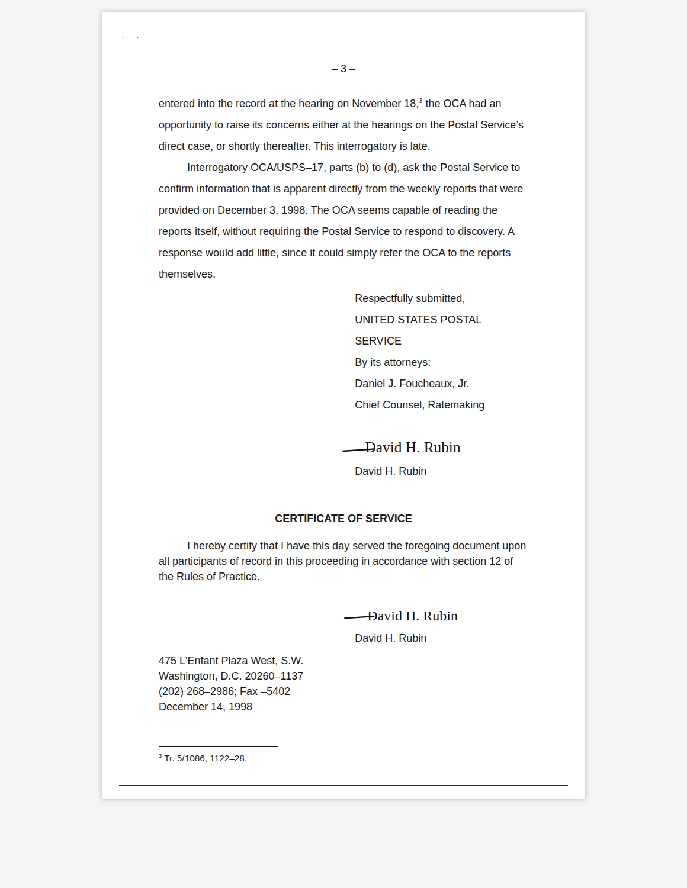..
– 3 –
entered into the record at the hearing on November 18,3 the OCA had an opportunity to raise its concerns either at the hearings on the Postal Service’s direct case, or shortly thereafter. This interrogatory is late.
Interrogatory OCA/USPS–17, parts (b) to (d), ask the Postal Service to confirm information that is apparent directly from the weekly reports that were provided on December 3, 1998. The OCA seems capable of reading the reports itself, without requiring the Postal Service to respond to discovery. A response would add little, since it could simply refer the OCA to the reports themselves.
Respectfully submitted,
UNITED STATES POSTAL SERVICE
By its attorneys:
Daniel J. Foucheaux, Jr.
Chief Counsel, Ratemaking
— David H. Rubin
David H. Rubin
CERTIFICATE OF SERVICE
I hereby certify that I have this day served the foregoing document upon all participants of record in this proceeding in accordance with section 12 of the Rules of Practice.
— David H. Rubin
David H. Rubin
475 L'Enfant Plaza West, S.W.
Washington, D.C. 20260–1137
(202) 268–2986; Fax –5402
December 14, 1998
3 Tr. 5/1086, 1122–28.